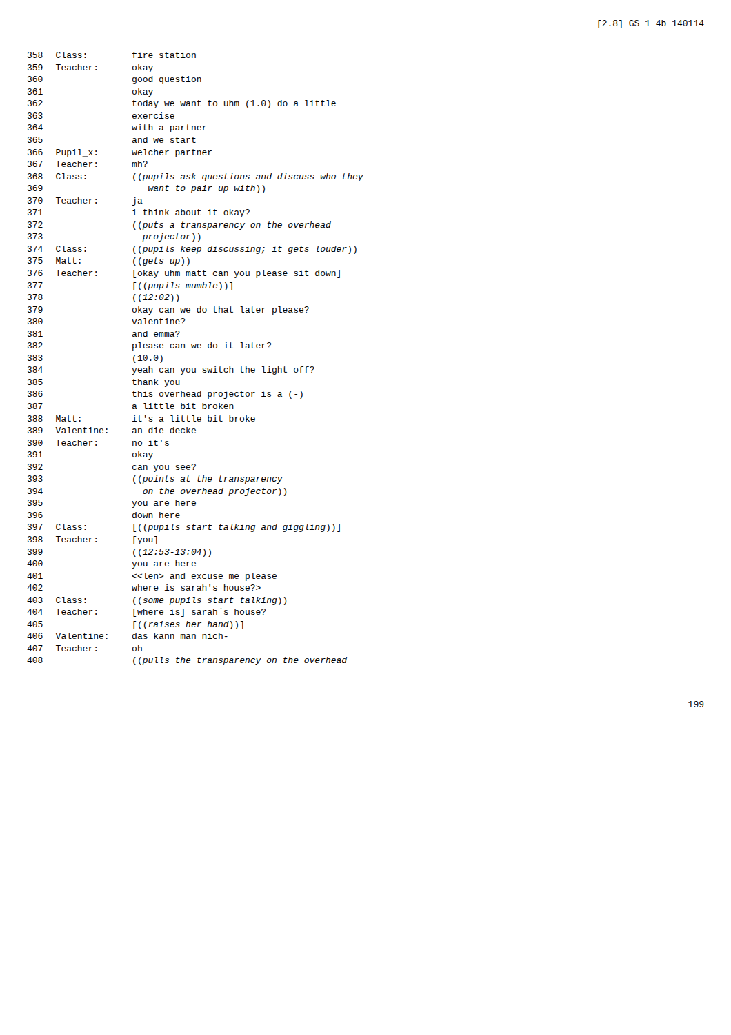[2.8] GS 1 4b 140114
| 358 | Class: | fire station |
| 359 | Teacher: | okay |
| 360 | | good question |
| 361 | | okay |
| 362 | | today we want to uhm (1.0) do a little |
| 363 | | exercise |
| 364 | | with a partner |
| 365 | | and we start |
| 366 | Pupil_x: | welcher partner |
| 367 | Teacher: | mh? |
| 368 | Class: | (( pupils ask questions and discuss who they |
| 369 | | want to pair up with )) |
| 370 | Teacher: | ja |
| 371 | | i think about it okay? |
| 372 | | (( puts a transparency on the overhead |
| 373 | | projector )) |
| 374 | Class: | (( pupils keep discussing; it gets louder )) |
| 375 | Matt: | (( gets up )) |
| 376 | Teacher: | [okay uhm matt can you please sit down] |
| 377 | | [(( pupils mumble ))] |
| 378 | | (( 12:02 )) |
| 379 | | okay can we do that later please? |
| 380 | | valentine? |
| 381 | | and emma? |
| 382 | | please can we do it later? |
| 383 | | (10.0) |
| 384 | | yeah can you switch the light off? |
| 385 | | thank you |
| 386 | | this overhead projector is a (-) |
| 387 | | a little bit broken |
| 388 | Matt: | it's a little bit broke |
| 389 | Valentine: | an die decke |
| 390 | Teacher: | no it's |
| 391 | | okay |
| 392 | | can you see? |
| 393 | | (( points at the transparency |
| 394 | | on the overhead projector )) |
| 395 | | you are here |
| 396 | | down here |
| 397 | Class: | [(( pupils start talking and giggling ))] |
| 398 | Teacher: | [you] |
| 399 | | (( 12:53-13:04 )) |
| 400 | | you are here |
| 401 | | <<len> and excuse me please |
| 402 | | where is sarah's house?> |
| 403 | Class: | (( some pupils start talking )) |
| 404 | Teacher: | [where is] sarah´s house? |
| 405 | | [(( raises her hand ))] |
| 406 | Valentine: | das kann man nich- |
| 407 | Teacher: | oh |
| 408 | | (( pulls the transparency on the overhead |
199